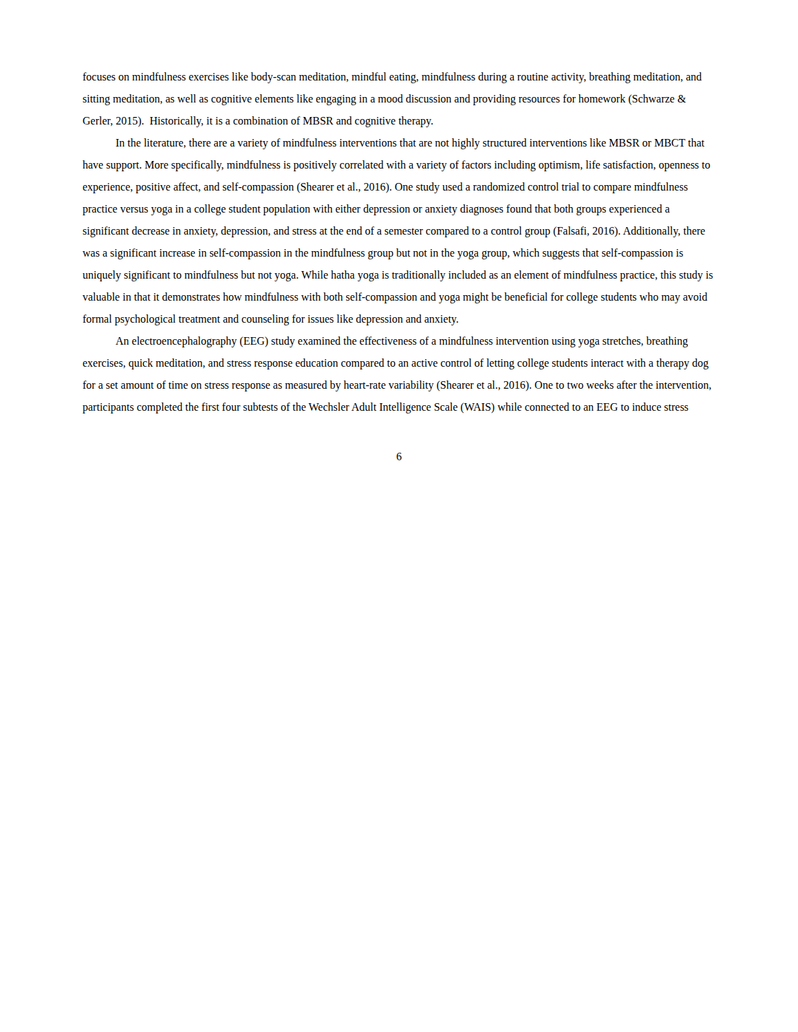focuses on mindfulness exercises like body-scan meditation, mindful eating, mindfulness during a routine activity, breathing meditation, and sitting meditation, as well as cognitive elements like engaging in a mood discussion and providing resources for homework (Schwarze & Gerler, 2015). Historically, it is a combination of MBSR and cognitive therapy.
In the literature, there are a variety of mindfulness interventions that are not highly structured interventions like MBSR or MBCT that have support. More specifically, mindfulness is positively correlated with a variety of factors including optimism, life satisfaction, openness to experience, positive affect, and self-compassion (Shearer et al., 2016). One study used a randomized control trial to compare mindfulness practice versus yoga in a college student population with either depression or anxiety diagnoses found that both groups experienced a significant decrease in anxiety, depression, and stress at the end of a semester compared to a control group (Falsafi, 2016). Additionally, there was a significant increase in self-compassion in the mindfulness group but not in the yoga group, which suggests that self-compassion is uniquely significant to mindfulness but not yoga. While hatha yoga is traditionally included as an element of mindfulness practice, this study is valuable in that it demonstrates how mindfulness with both self-compassion and yoga might be beneficial for college students who may avoid formal psychological treatment and counseling for issues like depression and anxiety.
An electroencephalography (EEG) study examined the effectiveness of a mindfulness intervention using yoga stretches, breathing exercises, quick meditation, and stress response education compared to an active control of letting college students interact with a therapy dog for a set amount of time on stress response as measured by heart-rate variability (Shearer et al., 2016). One to two weeks after the intervention, participants completed the first four subtests of the Wechsler Adult Intelligence Scale (WAIS) while connected to an EEG to induce stress
6